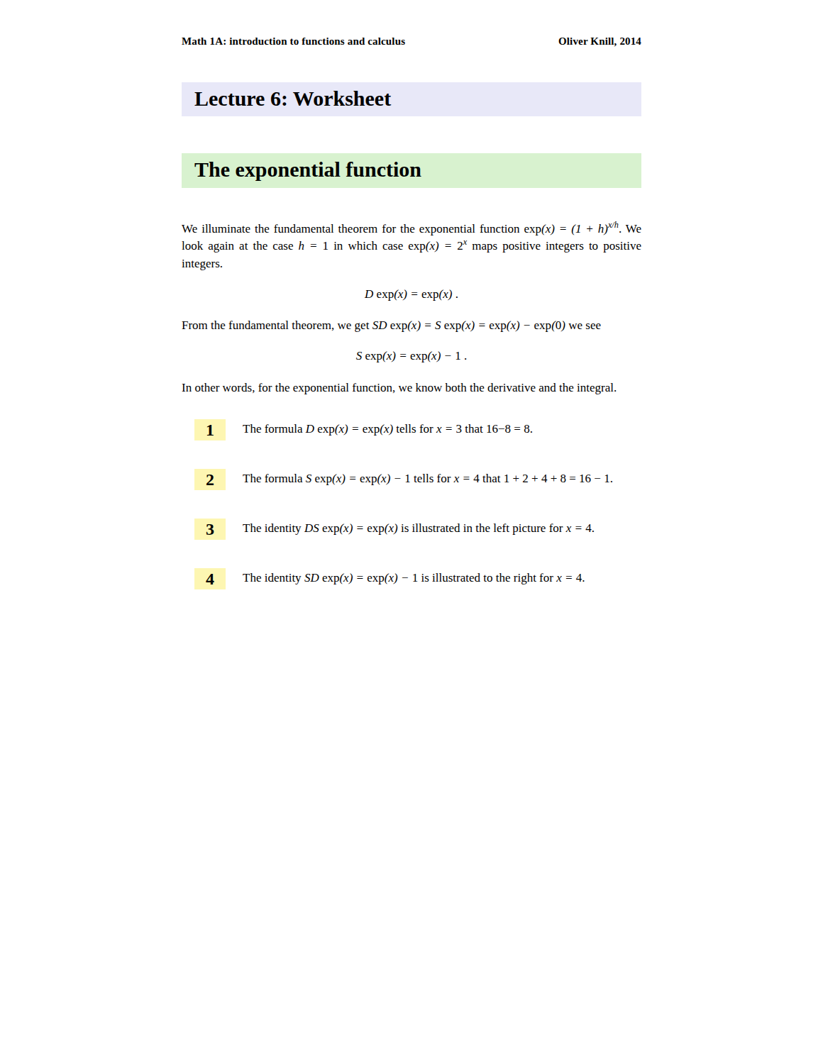Math 1A: introduction to functions and calculus Oliver Knill, 2014
Lecture 6: Worksheet
The exponential function
We illuminate the fundamental theorem for the exponential function exp(x) = (1 + h)x/h. We look again at the case h = 1 in which case exp(x) = 2x maps positive integers to positive integers.
D exp(x) = exp(x) .
From the fundamental theorem, we get SD exp(x) = S exp(x) = exp(x) − exp(0) we see
S exp(x) = exp(x) − 1 .
In other words, for the exponential function, we know both the derivative and the integral.
The formula D exp(x) = exp(x) tells for x = 3 that 16−8 = 8.
The formula S exp(x) = exp(x) − 1 tells for x = 4 that 1 + 2 + 4 + 8 = 16 − 1.
The identity DS exp(x) = exp(x) is illustrated in the left picture for x = 4.
The identity SD exp(x) = exp(x) − 1 is illustrated to the right for x = 4.